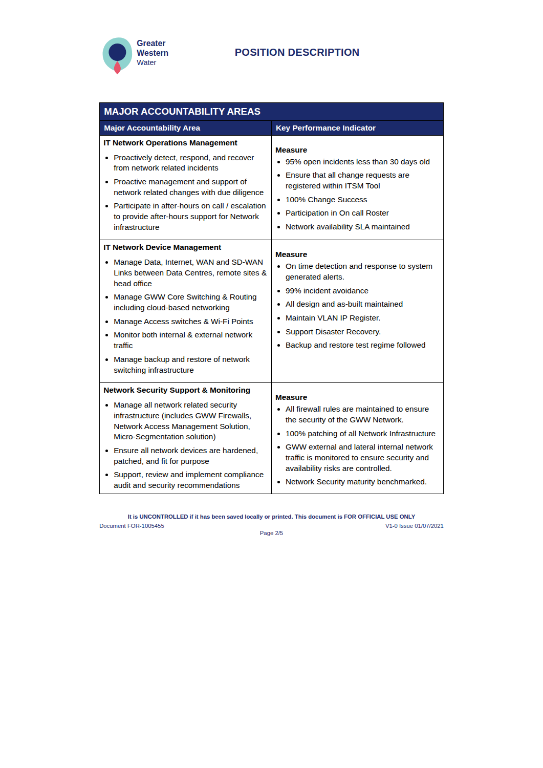Greater Western Water
POSITION DESCRIPTION
| MAJOR ACCOUNTABILITY AREAS |
| Major Accountability Area | Key Performance Indicator |
| IT Network Operations Management Proactively detect, respond, and recover from network related incidents Proactive management and support of network related changes with due diligence Participate in after-hours on call / escalation to provide after-hours support for Network infrastructure | Measure 95% open incidents less than 30 days old Ensure that all change requests are registered within ITSM Tool 100% Change Success Participation in On call Roster Network availability SLA maintained |
| IT Network Device Management Manage Data, Internet, WAN and SD-WAN Links between Data Centres, remote sites & head office Manage GWW Core Switching & Routing including cloud-based networking Manage Access switches & Wi-Fi Points Monitor both internal & external network traffic Manage backup and restore of network switching infrastructure | Measure On time detection and response to system generated alerts. 99% incident avoidance All design and as-built maintained Maintain VLAN IP Register. Support Disaster Recovery. Backup and restore test regime followed |
| Network Security Support & Monitoring Manage all network related security infrastructure (includes GWW Firewalls, Network Access Management Solution, Micro-Segmentation solution) Ensure all network devices are hardened, patched, and fit for purpose Support, review and implement compliance audit and security recommendations | Measure All firewall rules are maintained to ensure the security of the GWW Network. 100% patching of all Network Infrastructure GWW external and lateral internal network traffic is monitored to ensure security and availability risks are controlled. Network Security maturity benchmarked. |
It is UNCONTROLLED if it has been saved locally or printed. This document is FOR OFFICIAL USE ONLY
Document FOR-1005455 V1-0 Issue 01/07/2021
Page 2/5